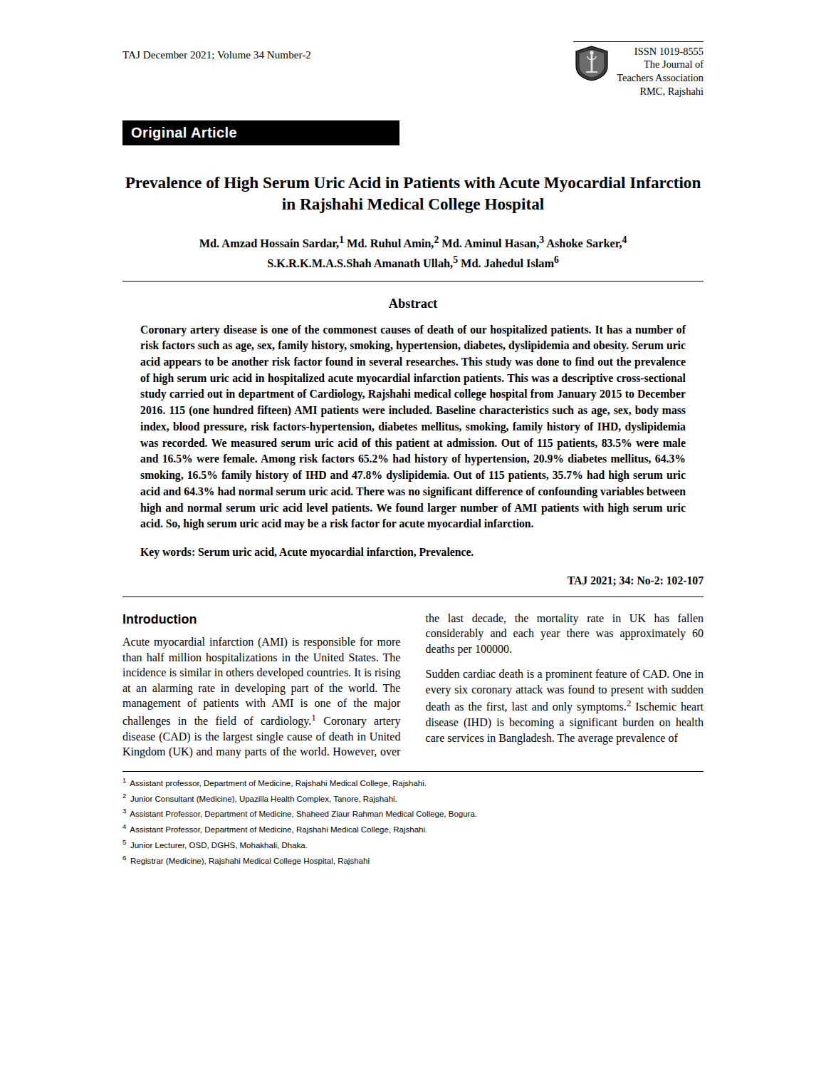TAJ December 2021; Volume 34 Number-2
ISSN 1019-8555
The Journal of
Teachers Association
RMC, Rajshahi
Original Article
Prevalence of High Serum Uric Acid in Patients with Acute Myocardial Infarction in Rajshahi Medical College Hospital
Md. Amzad Hossain Sardar,1 Md. Ruhul Amin,2 Md. Aminul Hasan,3 Ashoke Sarker,4
S.K.R.K.M.A.S.Shah Amanath Ullah,5 Md. Jahedul Islam6
Abstract
Coronary artery disease is one of the commonest causes of death of our hospitalized patients. It has a number of risk factors such as age, sex, family history, smoking, hypertension, diabetes, dyslipidemia and obesity. Serum uric acid appears to be another risk factor found in several researches. This study was done to find out the prevalence of high serum uric acid in hospitalized acute myocardial infarction patients. This was a descriptive cross-sectional study carried out in department of Cardiology, Rajshahi medical college hospital from January 2015 to December 2016. 115 (one hundred fifteen) AMI patients were included. Baseline characteristics such as age, sex, body mass index, blood pressure, risk factors-hypertension, diabetes mellitus, smoking, family history of IHD, dyslipidemia was recorded. We measured serum uric acid of this patient at admission. Out of 115 patients, 83.5% were male and 16.5% were female. Among risk factors 65.2% had history of hypertension, 20.9% diabetes mellitus, 64.3% smoking, 16.5% family history of IHD and 47.8% dyslipidemia. Out of 115 patients, 35.7% had high serum uric acid and 64.3% had normal serum uric acid. There was no significant difference of confounding variables between high and normal serum uric acid level patients. We found larger number of AMI patients with high serum uric acid. So, high serum uric acid may be a risk factor for acute myocardial infarction.
Key words: Serum uric acid, Acute myocardial infarction, Prevalence.
TAJ 2021; 34: No-2: 102-107
Introduction
Acute myocardial infarction (AMI) is responsible for more than half million hospitalizations in the United States. The incidence is similar in others developed countries. It is rising at an alarming rate in developing part of the world. The management of patients with AMI is one of the major challenges in the field of cardiology.1 Coronary artery disease (CAD) is the largest single cause of death in United Kingdom (UK) and many parts of the world. However, over the last decade, the mortality rate in UK has fallen considerably and each year there was approximately 60 deaths per 100000.
Sudden cardiac death is a prominent feature of CAD. One in every six coronary attack was found to present with sudden death as the first, last and only symptoms.2 Ischemic heart disease (IHD) is becoming a significant burden on health care services in Bangladesh. The average prevalence of
1 Assistant professor, Department of Medicine, Rajshahi Medical College, Rajshahi.
2 Junior Consultant (Medicine), Upazilla Health Complex, Tanore, Rajshahi.
3 Assistant Professor, Department of Medicine, Shaheed Ziaur Rahman Medical College, Bogura.
4 Assistant Professor, Department of Medicine, Rajshahi Medical College, Rajshahi.
5 Junior Lecturer, OSD, DGHS, Mohakhali, Dhaka.
6 Registrar (Medicine), Rajshahi Medical College Hospital, Rajshahi